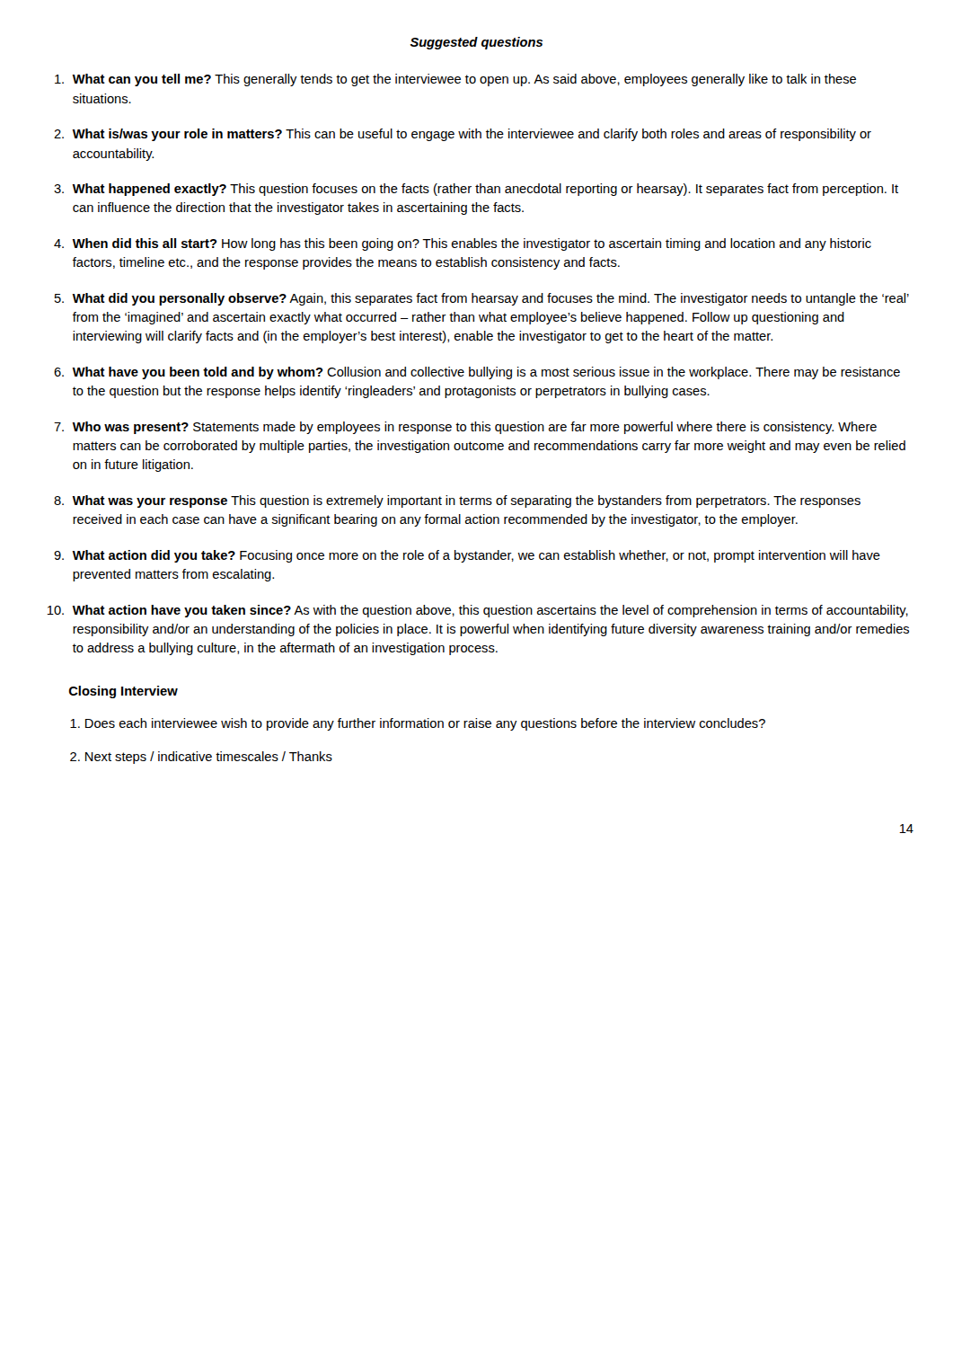Suggested questions
What can you tell me? This generally tends to get the interviewee to open up. As said above, employees generally like to talk in these situations.
What is/was your role in matters? This can be useful to engage with the interviewee and clarify both roles and areas of responsibility or accountability.
What happened exactly? This question focuses on the facts (rather than anecdotal reporting or hearsay). It separates fact from perception. It can influence the direction that the investigator takes in ascertaining the facts.
When did this all start? How long has this been going on? This enables the investigator to ascertain timing and location and any historic factors, timeline etc., and the response provides the means to establish consistency and facts.
What did you personally observe? Again, this separates fact from hearsay and focuses the mind. The investigator needs to untangle the ‘real’ from the ‘imagined’ and ascertain exactly what occurred – rather than what employee’s believe happened. Follow up questioning and interviewing will clarify facts and (in the employer’s best interest), enable the investigator to get to the heart of the matter.
What have you been told and by whom? Collusion and collective bullying is a most serious issue in the workplace. There may be resistance to the question but the response helps identify ‘ringleaders’ and protagonists or perpetrators in bullying cases.
Who was present? Statements made by employees in response to this question are far more powerful where there is consistency. Where matters can be corroborated by multiple parties, the investigation outcome and recommendations carry far more weight and may even be relied on in future litigation.
What was your response This question is extremely important in terms of separating the bystanders from perpetrators. The responses received in each case can have a significant bearing on any formal action recommended by the investigator, to the employer.
What action did you take? Focusing once more on the role of a bystander, we can establish whether, or not, prompt intervention will have prevented matters from escalating.
What action have you taken since? As with the question above, this question ascertains the level of comprehension in terms of accountability, responsibility and/or an understanding of the policies in place. It is powerful when identifying future diversity awareness training and/or remedies to address a bullying culture, in the aftermath of an investigation process.
Closing Interview
Does each interviewee wish to provide any further information or raise any questions before the interview concludes?
Next steps / indicative timescales / Thanks
14